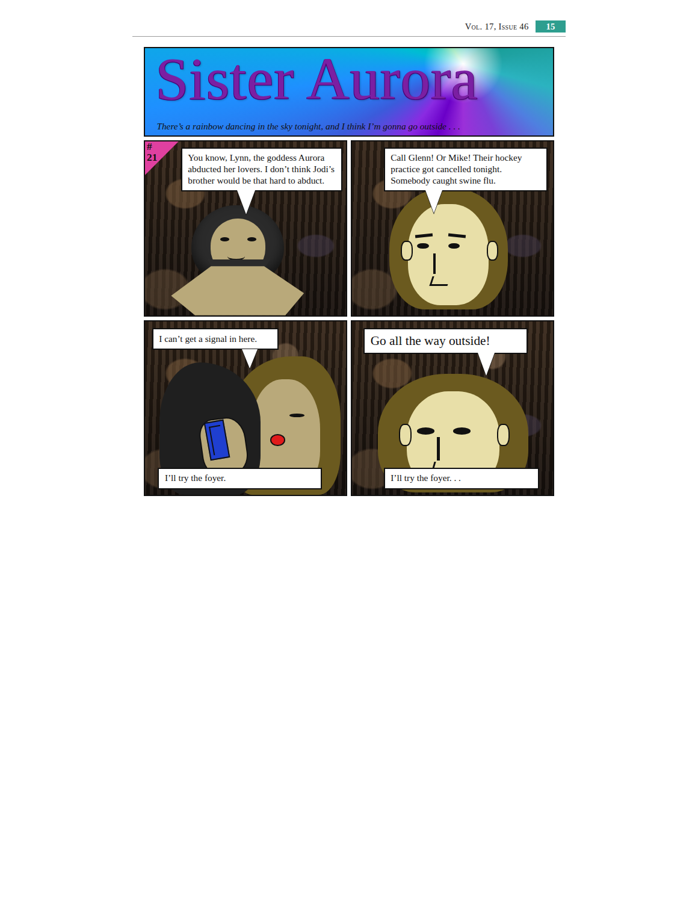Vol. 17, Issue 46 15
Sister Aurora
There’s a rainbow dancing in the sky tonight, and I think I’m gonna go outside . . .
#
21
You know, Lynn, the goddess Aurora abducted her lovers. I don’t think Jodi’s brother would be that hard to abduct.
Call Glenn! Or Mike! Their hockey practice got cancelled tonight. Somebody caught swine flu.
I can’t get a signal in here.
I’ll try the foyer.
Go all the way outside!
I’ll try the foyer. . .